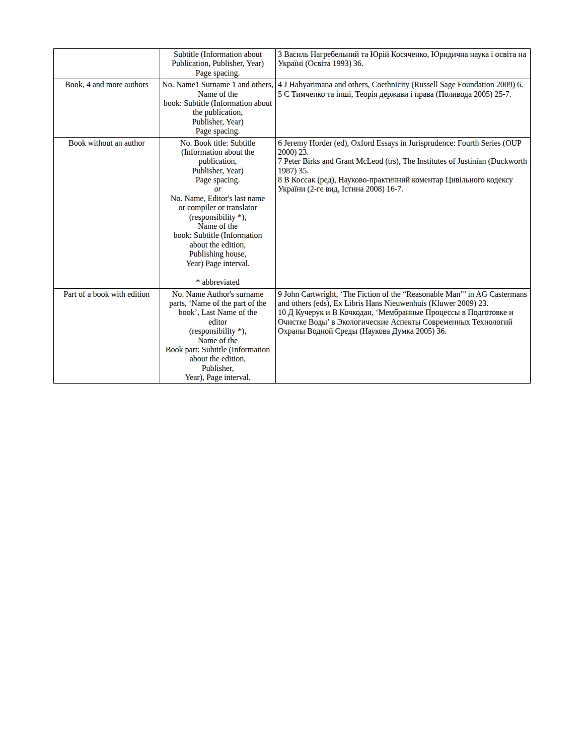| | Subtitle (Information about Publication, Publisher, Year) Page spacing. | 3 Василь Нагребельний та Юрій Косяченко, Юридична наука і освіта на Україні (Освіта 1993) 36. |
| Book, 4 and more authors | No. Name1 Surname 1 and others, Name of the book: Subtitle (Information about the publication, Publisher, Year) Page spacing. | 4 J Habyarimana and others, Coethnicity (Russell Sage Foundation 2009) 6. 5 С Тимченко та інші, Теорія держави і права (Поливода 2005) 25-7. |
| Book without an author | No. Book title: Subtitle (Information about the publication, Publisher, Year) Page spacing. or No. Name, Editor's last name or compiler or translator (responsibility *), Name of the book: Subtitle (Information about the edition, Publishing house, Year) Page interval. * abbreviated | 6 Jeremy Horder (ed), Oxford Essays in Jurisprudence: Fourth Series (OUP 2000) 23. 7 Peter Birks and Grant McLeod (trs), The Institutes of Justinian (Duckworth 1987) 35. 8 В Коссак (ред), Науково-практичннй коментар Цивільного кодексу України (2-ге вид, Істина 2008) 16-7. |
| Part of a book with edition | No. Name Author's surname parts, ‘Name of the part of the book’, Last Name of the editor (responsibility *), Name of the Book part: Subtitle (Information about the edition, Publisher, Year), Page interval. | 9 John Cartwright, ‘The Fiction of the “Reasonable Man”’ in AG Castermans and others (eds), Ex Libris Hans Nieuwenhuis (Kluwer 2009) 23. 10 Д Кучерук и В Кочкодан, ‘Мембранные Процессы в Подготовке и Очистке Воды’ в Экологические Аспекты Современных Технологий Охраны Водной Среды (Наукова Думка 2005) 36. |